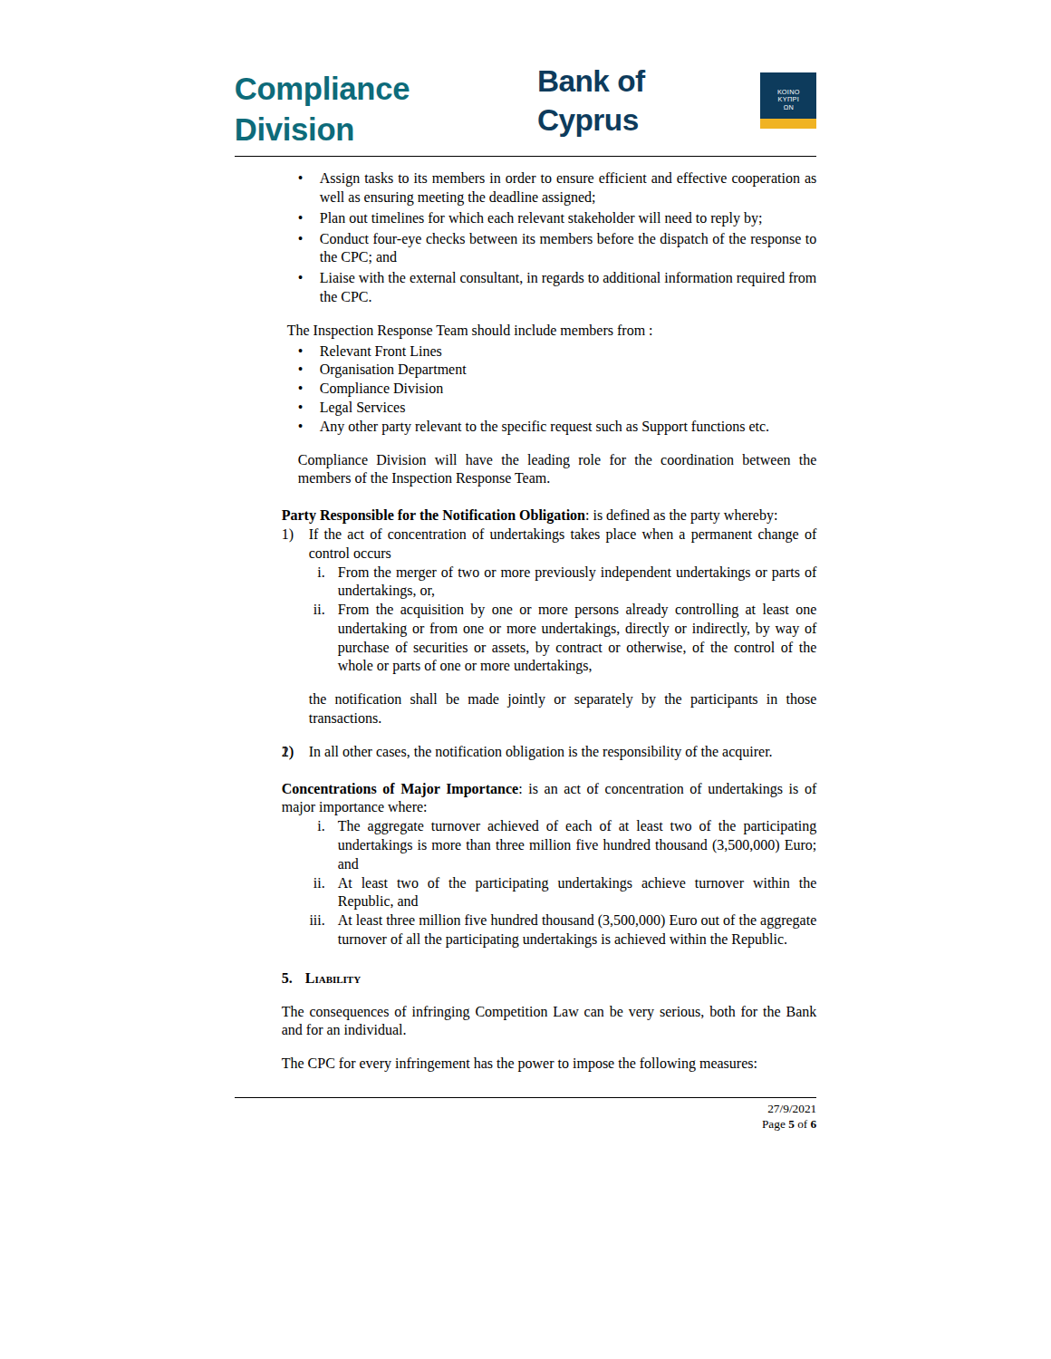Compliance Division
Bank of Cyprus
ΚΟΙΝΟ
ΚΥΠΡΙ
ΩΝ
Assign tasks to its members in order to ensure efficient and effective cooperation as well as ensuring meeting the deadline assigned;
Plan out timelines for which each relevant stakeholder will need to reply by;
Conduct four-eye checks between its members before the dispatch of the response to the CPC; and
Liaise with the external consultant, in regards to additional information required from the CPC.
The Inspection Response Team should include members from :
Relevant Front Lines
Organisation Department
Compliance Division
Legal Services
Any other party relevant to the specific request such as Support functions etc.
Compliance Division will have the leading role for the coordination between the members of the Inspection Response Team.
Party Responsible for the Notification Obligation: is defined as the party whereby:
If the act of concentration of undertakings takes place when a permanent change of control occurs
From the merger of two or more previously independent undertakings or parts of undertakings, or,
From the acquisition by one or more persons already controlling at least one undertaking or from one or more undertakings, directly or indirectly, by way of purchase of securities or assets, by contract or otherwise, of the control of the whole or parts of one or more undertakings,
the notification shall be made jointly or separately by the participants in those transactions.
2) In all other cases, the notification obligation is the responsibility of the acquirer.
Concentrations of Major Importance: is an act of concentration of undertakings is of major importance where:
The aggregate turnover achieved of each of at least two of the participating undertakings is more than three million five hundred thousand (3,500,000) Euro; and
At least two of the participating undertakings achieve turnover within the Republic, and
At least three million five hundred thousand (3,500,000) Euro out of the aggregate turnover of all the participating undertakings is achieved within the Republic.
5. Liability
The consequences of infringing Competition Law can be very serious, both for the Bank and for an individual.
The CPC for every infringement has the power to impose the following measures:
27/9/2021
Page 5 of 6